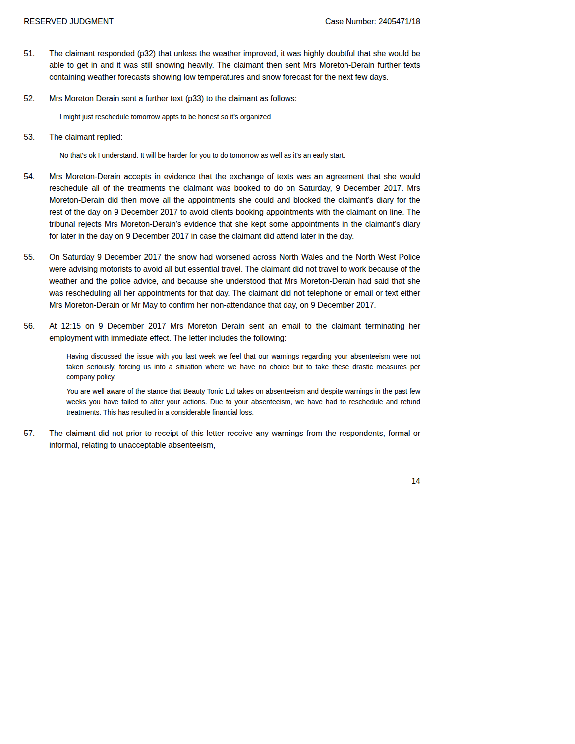RESERVED JUDGMENT Case Number: 2405471/18
51. The claimant responded (p32) that unless the weather improved, it was highly doubtful that she would be able to get in and it was still snowing heavily. The claimant then sent Mrs Moreton-Derain further texts containing weather forecasts showing low temperatures and snow forecast for the next few days.
52. Mrs Moreton Derain sent a further text (p33) to the claimant as follows:
I might just reschedule tomorrow appts to be honest so it's organized
53. The claimant replied:
No that's ok I understand. It will be harder for you to do tomorrow as well as it's an early start.
54. Mrs Moreton-Derain accepts in evidence that the exchange of texts was an agreement that she would reschedule all of the treatments the claimant was booked to do on Saturday, 9 December 2017. Mrs Moreton-Derain did then move all the appointments she could and blocked the claimant's diary for the rest of the day on 9 December 2017 to avoid clients booking appointments with the claimant on line. The tribunal rejects Mrs Moreton-Derain's evidence that she kept some appointments in the claimant's diary for later in the day on 9 December 2017 in case the claimant did attend later in the day.
55. On Saturday 9 December 2017 the snow had worsened across North Wales and the North West Police were advising motorists to avoid all but essential travel. The claimant did not travel to work because of the weather and the police advice, and because she understood that Mrs Moreton-Derain had said that she was rescheduling all her appointments for that day. The claimant did not telephone or email or text either Mrs Moreton-Derain or Mr May to confirm her non-attendance that day, on 9 December 2017.
56. At 12:15 on 9 December 2017 Mrs Moreton Derain sent an email to the claimant terminating her employment with immediate effect. The letter includes the following:
Having discussed the issue with you last week we feel that our warnings regarding your absenteeism were not taken seriously, forcing us into a situation where we have no choice but to take these drastic measures per company policy.
You are well aware of the stance that Beauty Tonic Ltd takes on absenteeism and despite warnings in the past few weeks you have failed to alter your actions. Due to your absenteeism, we have had to reschedule and refund treatments. This has resulted in a considerable financial loss.
57. The claimant did not prior to receipt of this letter receive any warnings from the respondents, formal or informal, relating to unacceptable absenteeism,
14